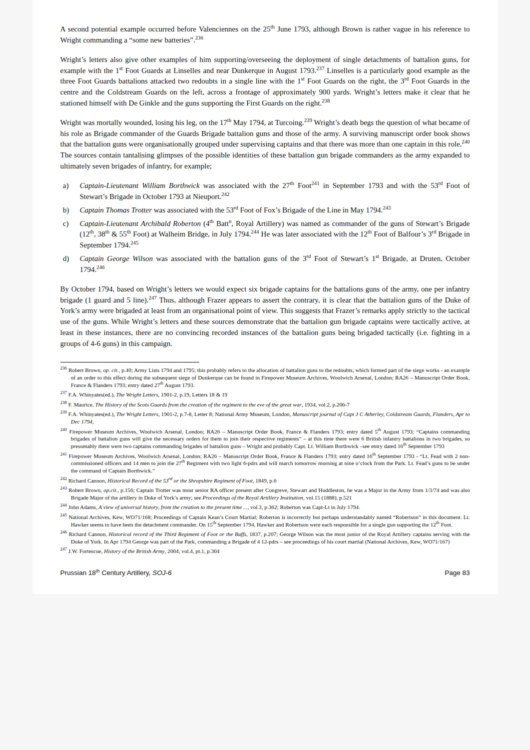A second potential example occurred before Valenciennes on the 25th June 1793, although Brown is rather vague in his reference to Wright commanding a “some new batteries”.236
Wright’s letters also give other examples of him supporting/overseeing the deployment of single detachments of battalion guns, for example with the 1st Foot Guards at Linselles and near Dunkerque in August 1793.237 Linselles is a particularly good example as the three Foot Guards battalions attacked two redoubts in a single line with the 1st Foot Guards on the right, the 3rd Foot Guards in the centre and the Coldstream Guards on the left, across a frontage of approximately 900 yards. Wright’s letters make it clear that he stationed himself with De Ginkle and the guns supporting the First Guards on the right.238
Wright was mortally wounded, losing his leg, on the 17th May 1794, at Turcoing.239 Wright’s death begs the question of what became of his role as Brigade commander of the Guards Brigade battalion guns and those of the army. A surviving manuscript order book shows that the battalion guns were organisationally grouped under supervising captains and that there was more than one captain in this role.240 The sources contain tantalising glimpses of the possible identities of these battalion gun brigade commanders as the army expanded to ultimately seven brigades of infantry, for example;
a) Captain-Lieutenant William Borthwick was associated with the 27th Foot241 in September 1793 and with the 53rd Foot of Stewart’s Brigade in October 1793 at Nieuport.242
b) Captain Thomas Trotter was associated with the 53rd Foot of Fox’s Brigade of the Line in May 1794.243
c) Captain-Lieutenant Archibald Roberton (4th Battn, Royal Artillery) was named as commander of the guns of Stewart’s Brigade (12th, 38th & 55th Foot) at Walheim Bridge, in July 1794.244 He was later associated with the 12th Foot of Balfour’s 3rd Brigade in September 1794.245
d) Captain George Wilson was associated with the battalion guns of the 3rd Foot of Stewart’s 1st Brigade, at Druten, October 1794.246
By October 1794, based on Wright’s letters we would expect six brigade captains for the battalions guns of the army, one per infantry brigade (1 guard and 5 line).247 Thus, although Frazer appears to assert the contrary, it is clear that the battalion guns of the Duke of York’s army were brigaded at least from an organisational point of view. This suggests that Frazer’s remarks apply strictly to the tactical use of the guns. While Wright’s letters and these sources demonstrate that the battalion gun brigade captains were tactically active, at least in these instances, there are no convincing recorded instances of the battalion guns being brigaded tactically (i.e. fighting in a groups of 4-6 guns) in this campaign.
236 Robert Brown, op. cit., p.40; Army Lists 1794 and 1795; this probably refers to the allocation of battalion guns to the redoubts, which formed part of the siege works - an example of an order to this effect during the subsequent siege of Dunkerque can be found in Firepower Museum Archives, Woolwich Arsenal, London; RA26 – Manuscript Order Book, France & Flanders 1793; entry dated 27th August 1793.
237 F.A. Whinyates(ed.), The Wright Letters, 1901-2, p.19, Letters 18 & 19
238 F. Maurice, The History of the Scots Guards from the creation of the regiment to the eve of the great war, 1934, vol.2, p.206-7
239 F.A. Whinyates(ed.), The Wright Letters, 1901-2, p.7-8, Letter 8; National Army Museum, London, Manuscript journal of Capt J C Atherley, Coldstream Guards, Flanders, Apr to Dec 1794,
240 Firepower Museum Archives, Woolwich Arsenal, London; RA26 – Manuscript Order Book, France & Flanders 1793; entry dated 5th August 1793; “Captains commanding brigades of battalion guns will give the necessary orders for them to join their respective regiments” – at this time there were 6 British infantry battalions in two brigades, so presumably there were two captains commanding brigades of battalion guns – Wright and probably Capt. Lt. William Borthwick –see entry dated 16th September 1793
241 Firepower Museum Archives, Woolwich Arsenal, London; RA26 – Manuscript Order Book, France & Flanders 1793; entry dated 16th September 1793 - “Lt. Fead with 2 non-commissioned officers and 14 men to join the 27th Regiment with two light 6-pdrs and will march tomorrow morning at nine o’clock from the Park. Lt. Fead’s guns to be under the command of Captain Borthwick.”
242 Richard Cannon, Historical Record of the 53rd or the Shropshire Regiment of Foot, 1849, p.6
243 Robert Brown, op.cit., p.156; Captain Trotter was most senior RA officer present after Congreve, Stewart and Huddleston, he was a Major in the Army from 1/3/74 and was also Brigade Major of the artillery in Duke of York’s army; see Proceedings of the Royal Artillery Institution, vol.15 (1888), p.521
244 John Adams, A view of universal history, from the creation to the present time ..., vol.3, p.362; Roberton was Capt-Lt in July 1794.
245 National Archives, Kew, WO71/168; Proceedings of Captain Kean’s Court Martial; Roberton is incorrectly but perhaps understandably named “Robertson” in this document. Lt. Hawker seems to have been the detachment commander. On 15th September 1794, Hawker and Robertson were each responsible for a single gun supporting the 12th Foot.
246 Richard Cannon, Historical record of the Third Regiment of Foot or the Buffs, 1837, p.207; George Wilson was the most junior of the Royal Artillery captains serving with the Duke of York. In Apr 1794 George was part of the Park, commanding a Brigade of 4 12-pdrs – see proceedings of his court martial (National Archives, Kew, WO71/167)
247 J.W. Fortescue, History of the British Army, 2004, vol.4, pt.1, p.304
Prussian 18th Century Artillery, SOJ-6
Page 83